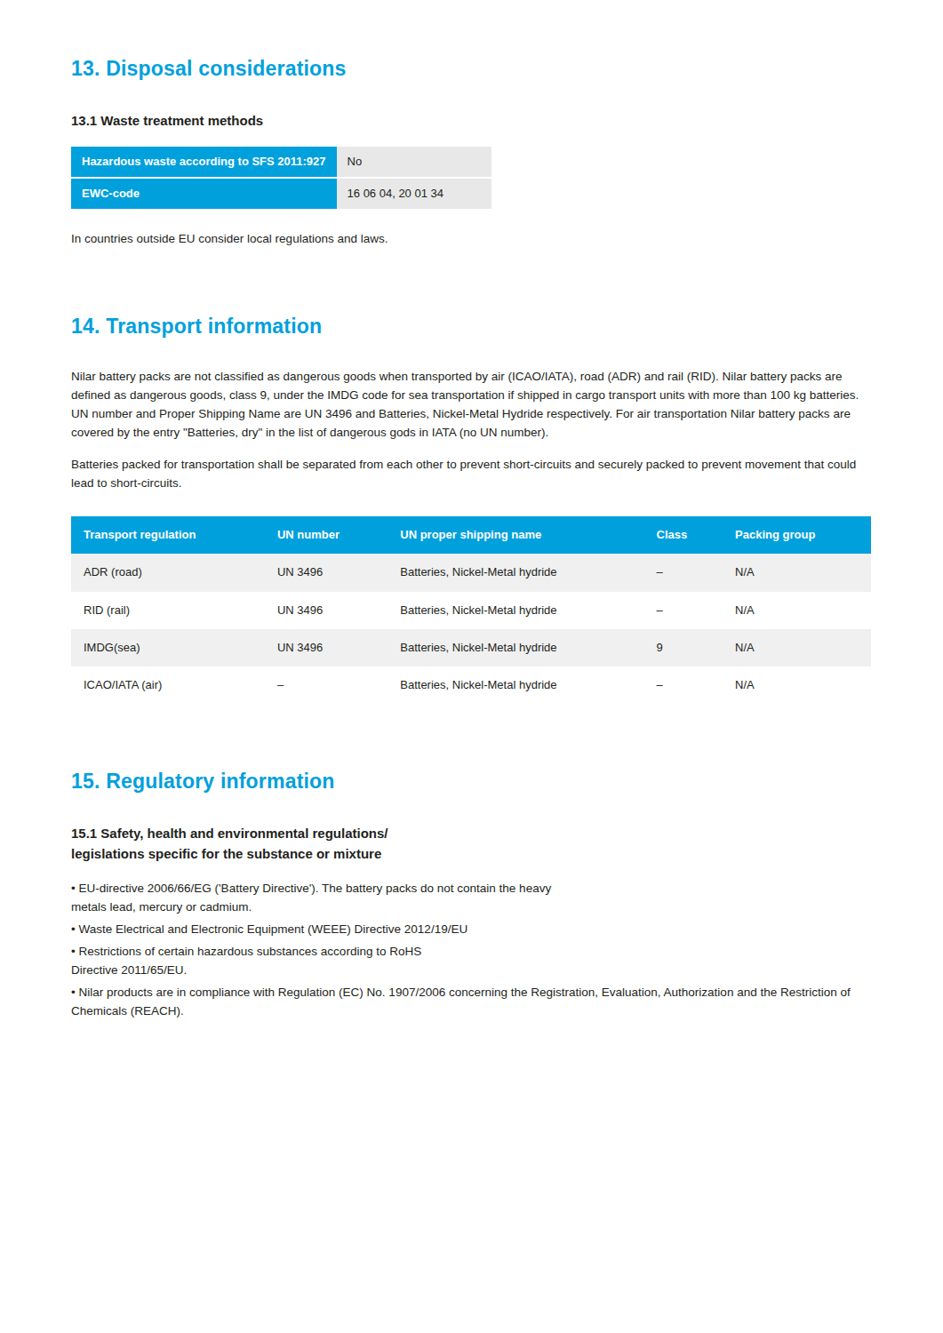13. Disposal considerations
13.1 Waste treatment methods
| Hazardous waste according to SFS 2011:927 | No |
| EWC-code | 16 06 04, 20 01 34 |
In countries outside EU consider local regulations and laws.
14. Transport information
Nilar battery packs are not classified as dangerous goods when transported by air (ICAO/IATA), road (ADR) and rail (RID). Nilar battery packs are defined as dangerous goods, class 9, under the IMDG code for sea transportation if shipped in cargo transport units with more than 100 kg batteries. UN number and Proper Shipping Name are UN 3496 and Batteries, Nickel-Metal Hydride respectively. For air transportation Nilar battery packs are covered by the entry "Batteries, dry" in the list of dangerous gods in IATA (no UN number).
Batteries packed for transportation shall be separated from each other to prevent short-circuits and securely packed to prevent movement that could lead to short-circuits.
| Transport regulation | UN number | UN proper shipping name | Class | Packing group |
| --- | --- | --- | --- | --- |
| ADR (road) | UN 3496 | Batteries, Nickel-Metal hydride | – | N/A |
| RID (rail) | UN 3496 | Batteries, Nickel-Metal hydride | – | N/A |
| IMDG(sea) | UN 3496 | Batteries, Nickel-Metal hydride | 9 | N/A |
| ICAO/IATA (air) | – | Batteries, Nickel-Metal hydride | – | N/A |
15. Regulatory information
15.1 Safety, health and environmental regulations/
legislations specific for the substance or mixture
• EU-directive 2006/66/EG ('Battery Directive'). The battery packs do not contain the heavy
metals lead, mercury or cadmium.
• Waste Electrical and Electronic Equipment (WEEE) Directive 2012/19/EU
• Restrictions of certain hazardous substances according to RoHS
Directive 2011/65/EU.
• Nilar products are in compliance with Regulation (EC) No. 1907/2006 concerning the Registration, Evaluation, Authorization and the Restriction of Chemicals (REACH).